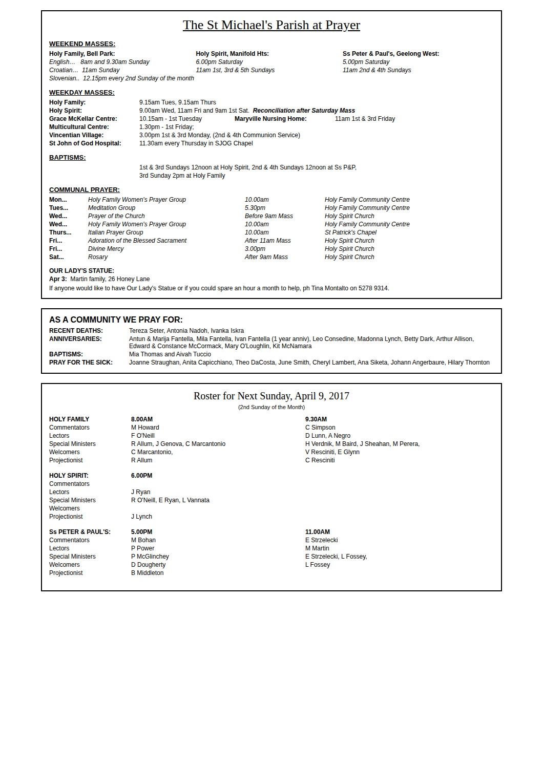The St Michael's Parish at Prayer
Weekend Masses:
| Holy Family, Bell Park: | Holy Spirit, Manifold Hts: | Ss Peter & Paul's, Geelong West: |
| English… 8am and 9.30am Sunday | 6.00pm Saturday | 5.00pm Saturday |
| Croatian… 11am Sunday | 11am 1st, 3rd & 5th Sundays | 11am 2nd & 4th Sundays |
| Slovenian.. 12.15pm every 2nd Sunday of the month |
Weekday Masses:
| Holy Family: | 9.15am Tues, 9.15am Thurs |
| Holy Spirit: | 9.00am Wed, 11am Fri and 9am 1st Sat. Reconciliation after Saturday Mass |
| Grace McKellar Centre: | 10.15am - 1st Tuesday | Maryville Nursing Home: | 11am 1st & 3rd Friday |
| Multicultural Centre: | 1.30pm - 1st Friday; |
| Vincentian Village: | 3.00pm 1st & 3rd Monday, (2nd & 4th Communion Service) |
| St John of God Hospital: | 11.30am every Thursday in SJOG Chapel |
Baptisms:
| | 1st & 3rd Sundays 12noon at Holy Spirit, 2nd & 4th Sundays 12noon at Ss P&P, |
| | 3rd Sunday 2pm at Holy Family |
Communal Prayer:
| Mon... | Holy Family Women's Prayer Group | 10.00am | Holy Family Community Centre |
| Tues... | Meditation Group | 5.30pm | Holy Family Community Centre |
| Wed... | Prayer of the Church | Before 9am Mass | Holy Spirit Church |
| Wed... | Holy Family Women's Prayer Group | 10.00am | Holy Family Community Centre |
| Thurs... | Italian Prayer Group | 10.00am | St Patrick's Chapel |
| Fri... | Adoration of the Blessed Sacrament | After 11am Mass | Holy Spirit Church |
| Fri... | Divine Mercy | 3.00pm | Holy Spirit Church |
| Sat... | Rosary | After 9am Mass | Holy Spirit Church |
OUR LADY'S STATUE:
Apr 3: Martin family, 26 Honey Lane
If anyone would like to have Our Lady's Statue or if you could spare an hour a month to help, ph Tina Montalto on 5278 9314.
As a Community We Pray For:
| RECENT DEATHS: | Tereza Seter, Antonia Nadoh, Ivanka Iskra |
| ANNIVERSARIES: | Antun & Marija Fantella, Mila Fantella, Ivan Fantella (1 year anniv), Leo Consedine, Madonna Lynch, Betty Dark, Arthur Allison, Edward & Constance McCormack, Mary O'Loughlin, Kit McNamara |
| BAPTISMS: | Mia Thomas and Aivah Tuccio |
| PRAY FOR THE SICK: | Joanne Straughan, Anita Capicchiano, Theo DaCosta, June Smith, Cheryl Lambert, Ana Siketa, Johann Angerbaure, Hilary Thornton |
Roster for Next Sunday, April 9, 2017
(2nd Sunday of the Month)
| HOLY FAMILY | 8.00AM | 9.30AM |
| Commentators | M Howard | C Simpson |
| Lectors | F O'Neill | D Lunn, A Negro |
| Special Ministers | R Allum, J Genova, C Marcantonio | H Verdnik, M Baird, J Sheahan, M Perera, |
| Welcomers | C Marcantonio, | V Resciniti, E Glynn |
| Projectionist | R Allum | C Resciniti |
| HOLY SPIRIT: | 6.00PM | |
| Commentators | | |
| Lectors | J Ryan | |
| Special Ministers | R O'Neill, E Ryan, L Vannata | |
| Welcomers | | |
| Projectionist | J Lynch | |
| Ss PETER & PAUL'S: | 5.00PM | 11.00AM |
| Commentators | M Bohan | E Strzelecki |
| Lectors | P Power | M Martin |
| Special Ministers | P McGlinchey | E Strzelecki, L Fossey, |
| Welcomers | D Dougherty | L Fossey |
| Projectionist | B Middleton | |